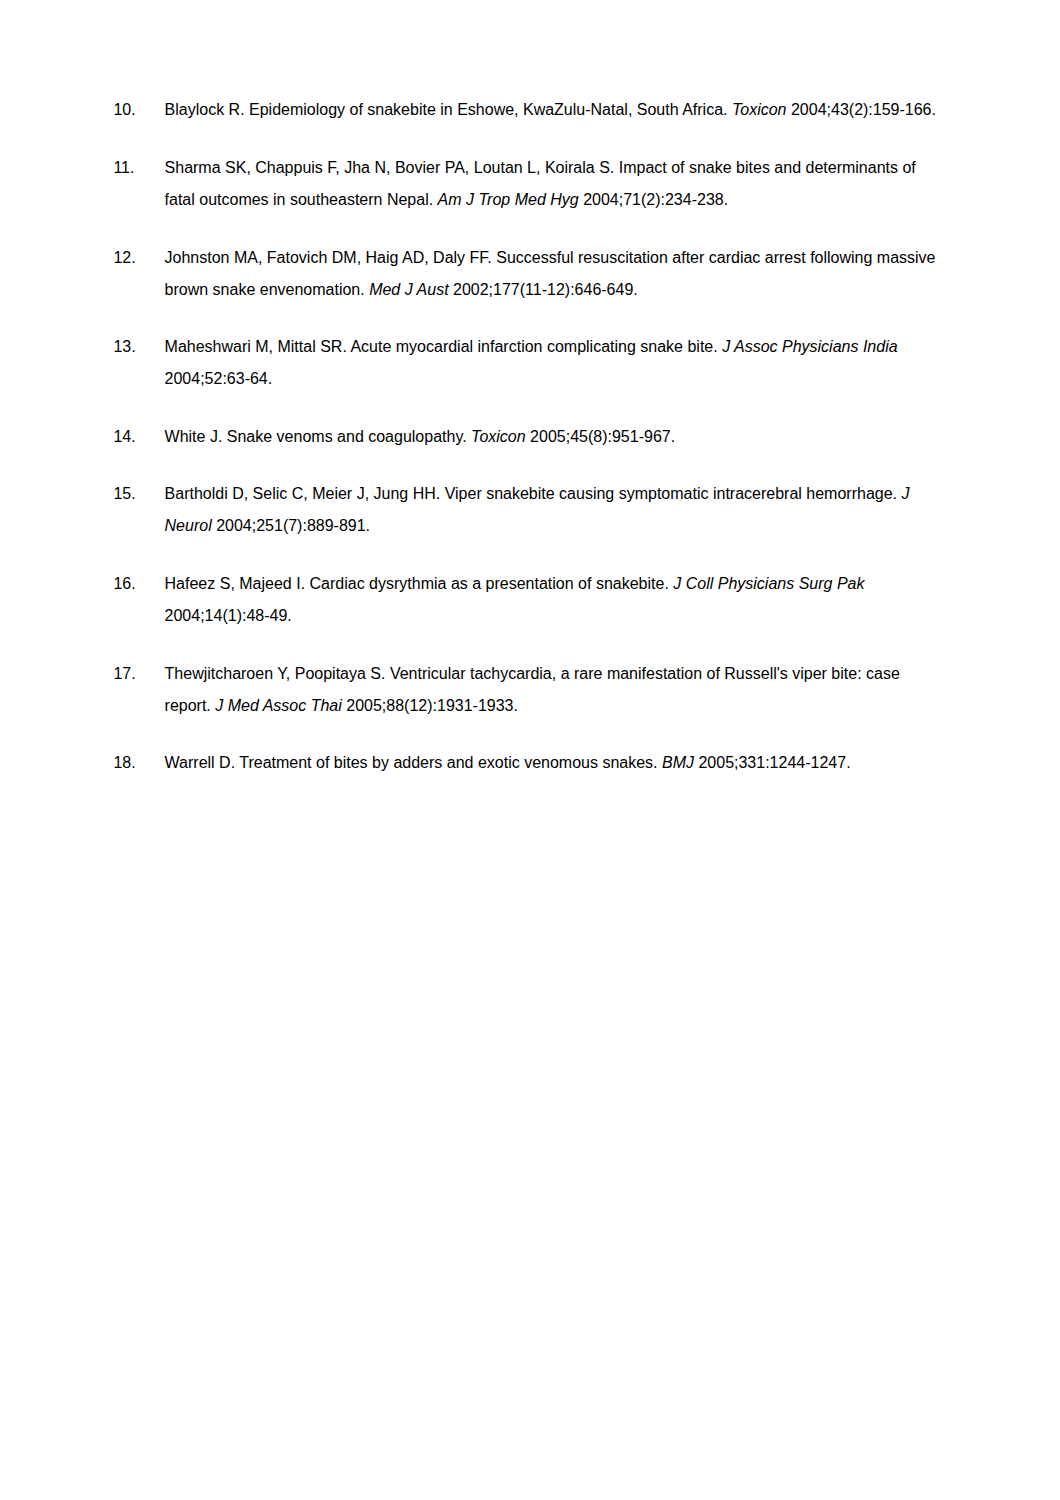10. Blaylock R. Epidemiology of snakebite in Eshowe, KwaZulu-Natal, South Africa. Toxicon 2004;43(2):159-166.
11. Sharma SK, Chappuis F, Jha N, Bovier PA, Loutan L, Koirala S. Impact of snake bites and determinants of fatal outcomes in southeastern Nepal. Am J Trop Med Hyg 2004;71(2):234-238.
12. Johnston MA, Fatovich DM, Haig AD, Daly FF. Successful resuscitation after cardiac arrest following massive brown snake envenomation. Med J Aust 2002;177(11-12):646-649.
13. Maheshwari M, Mittal SR. Acute myocardial infarction complicating snake bite. J Assoc Physicians India 2004;52:63-64.
14. White J. Snake venoms and coagulopathy. Toxicon 2005;45(8):951-967.
15. Bartholdi D, Selic C, Meier J, Jung HH. Viper snakebite causing symptomatic intracerebral hemorrhage. J Neurol 2004;251(7):889-891.
16. Hafeez S, Majeed I. Cardiac dysrythmia as a presentation of snakebite. J Coll Physicians Surg Pak 2004;14(1):48-49.
17. Thewjitcharoen Y, Poopitaya S. Ventricular tachycardia, a rare manifestation of Russell's viper bite: case report. J Med Assoc Thai 2005;88(12):1931-1933.
18. Warrell D. Treatment of bites by adders and exotic venomous snakes. BMJ 2005;331:1244-1247.